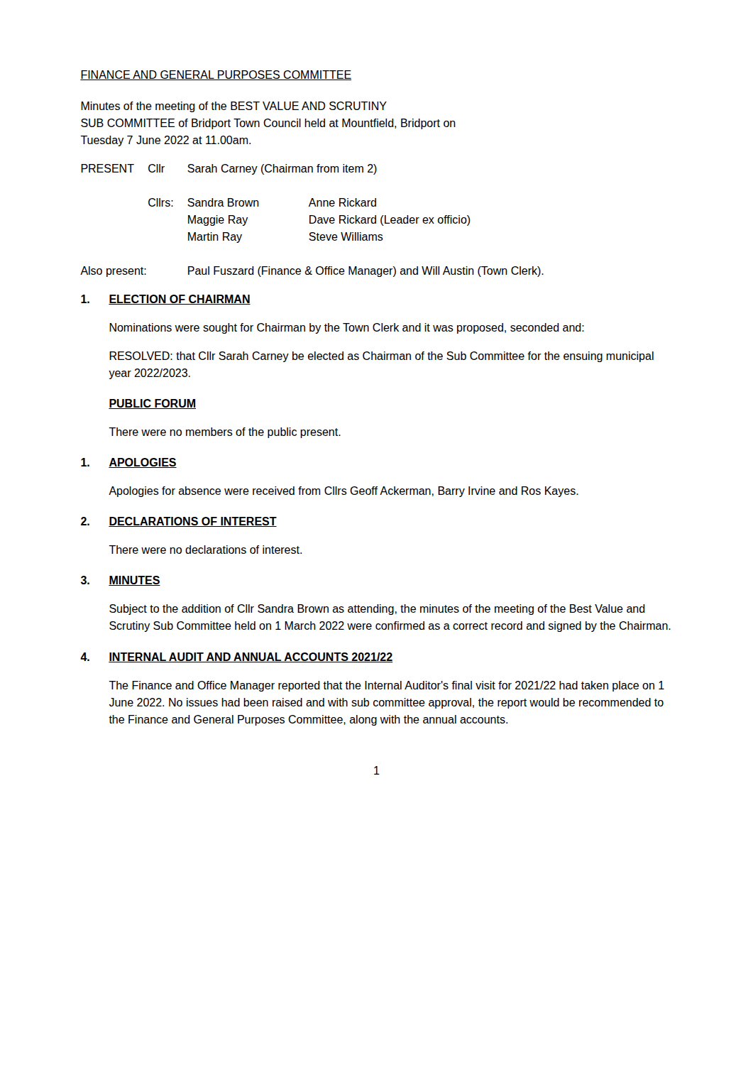FINANCE AND GENERAL PURPOSES COMMITTEE
Minutes of the meeting of the BEST VALUE AND SCRUTINY
SUB COMMITTEE of Bridport Town Council held at Mountfield, Bridport on
Tuesday 7 June 2022 at 11.00am.
| PRESENT | Cllr | Sarah Carney (Chairman from item 2) |
| | Cllrs: | Sandra Brown Maggie Ray Martin Ray | Anne Rickard Dave Rickard (Leader ex officio) Steve Williams |
| Also present: | Paul Fuszard (Finance & Office Manager) and Will Austin (Town Clerk). |
Election of Chairman
Nominations were sought for Chairman by the Town Clerk and it was proposed, seconded and:
RESOLVED: that Cllr Sarah Carney be elected as Chairman of the Sub Committee for the ensuing municipal year 2022/2023.
Public Forum
There were no members of the public present.
Apologies
Apologies for absence were received from Cllrs Geoff Ackerman, Barry Irvine and Ros Kayes.
Declarations of Interest
There were no declarations of interest.
Minutes
Subject to the addition of Cllr Sandra Brown as attending, the minutes of the meeting of the Best Value and Scrutiny Sub Committee held on 1 March 2022 were confirmed as a correct record and signed by the Chairman.
Internal Audit and Annual Accounts 2021/22
The Finance and Office Manager reported that the Internal Auditor's final visit for 2021/22 had taken place on 1 June 2022. No issues had been raised and with sub committee approval, the report would be recommended to the Finance and General Purposes Committee, along with the annual accounts.
1